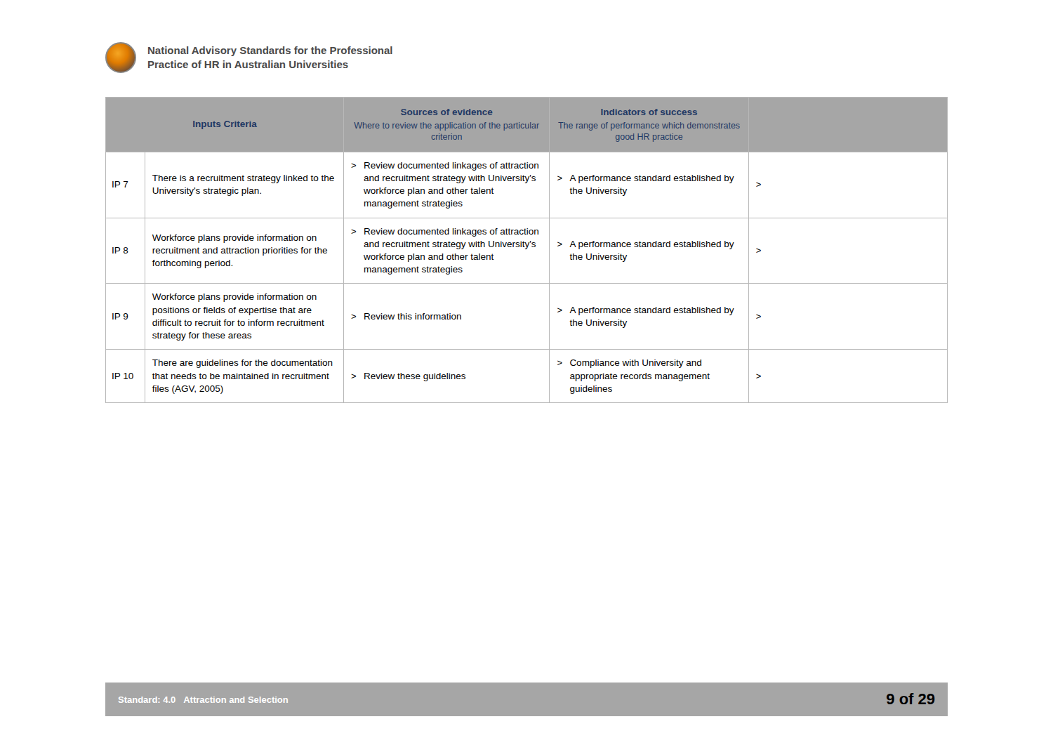National Advisory Standards for the Professional
Practice of HR in Australian Universities
| Inputs Criteria | Sources of evidence Where to review the application of the particular criterion | Indicators of success The range of performance which demonstrates good HR practice | |
| --- | --- | --- | --- |
| IP 7 | There is a recruitment strategy linked to the University's strategic plan. | > Review documented linkages of attraction and recruitment strategy with University's workforce plan and other talent management strategies | > A performance standard established by the University | > |
| IP 8 | Workforce plans provide information on recruitment and attraction priorities for the forthcoming period. | > Review documented linkages of attraction and recruitment strategy with University's workforce plan and other talent management strategies | > A performance standard established by the University | > |
| IP 9 | Workforce plans provide information on positions or fields of expertise that are difficult to recruit for to inform recruitment strategy for these areas | > Review this information | > A performance standard established by the University | > |
| IP 10 | There are guidelines for the documentation that needs to be maintained in recruitment files (AGV, 2005) | > Review these guidelines | > Compliance with University and appropriate records management guidelines | > |
Standard: 4.0 Attraction and Selection
9 of 29